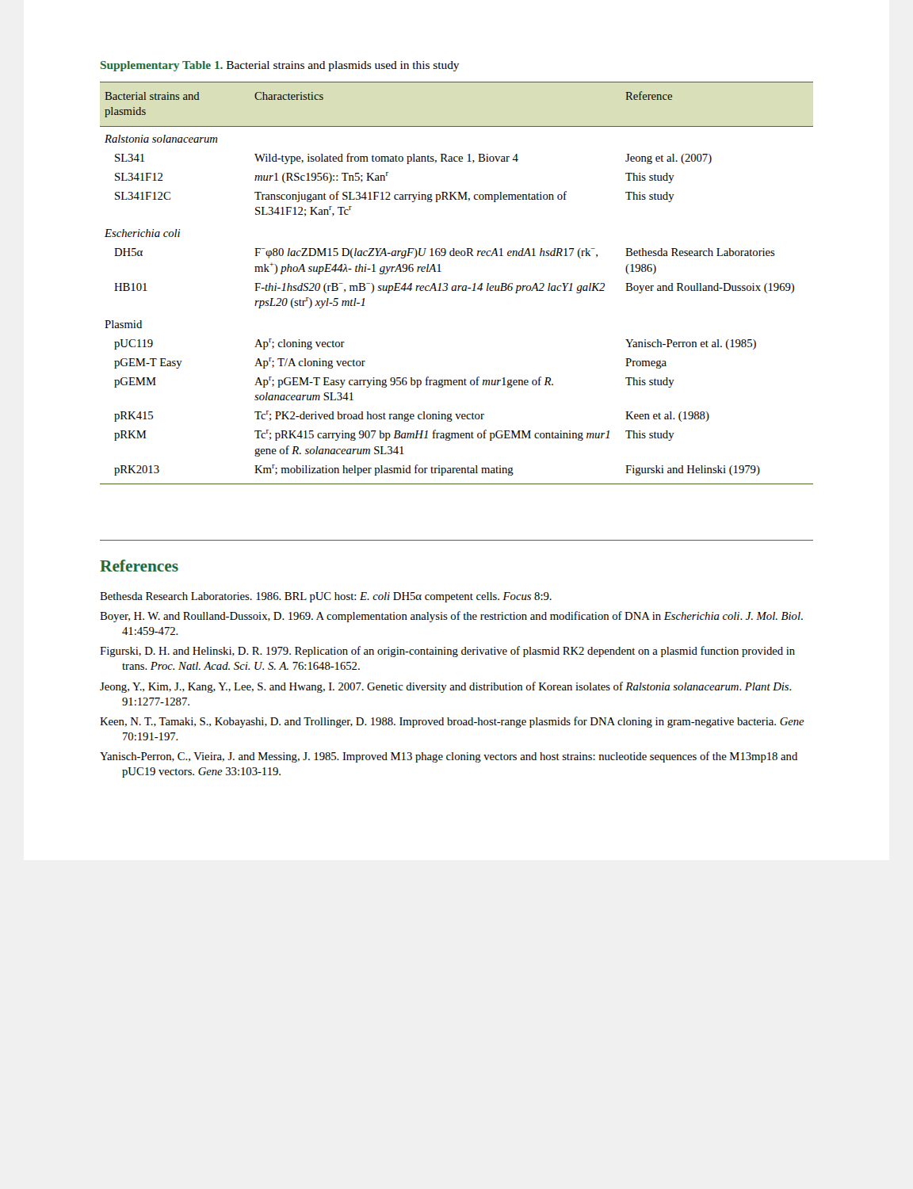Supplementary Table 1. Bacterial strains and plasmids used in this study
| Bacterial strains and plasmids | Characteristics | Reference |
| --- | --- | --- |
| Ralstonia solanacearum |
| SL341 | Wild-type, isolated from tomato plants, Race 1, Biovar 4 | Jeong et al. (2007) |
| SL341F12 | mur 1 (RSc1956):: Tn5; Kan r | This study |
| SL341F12C | Transconjugant of SL341F12 carrying pRKM, complementation of SL341F12; Kan r , Tc r | This study |
| Escherichia coli |
| DH5α | F − φ80 lac ZDM15 D( lacZYA-argF ) U 169 deoR recA 1 endA 1 hsdR 17 (rk − , mk + ) phoA supE44λ- thi- 1 gyrA 96 relA 1 | Bethesda Research Laboratories (1986) |
| HB101 | F- thi-1hsdS20 (rB − , mB − ) supE44 recA13 ara-14 leuB6 proA2 lacY1 galK2 rpsL20 (str r ) xyl-5 mtl-1 | Boyer and Roulland-Dussoix (1969) |
| Plasmid |
| pUC119 | Ap r ; cloning vector | Yanisch-Perron et al. (1985) |
| pGEM-T Easy | Ap r ; T/A cloning vector | Promega |
| pGEMM | Ap r ; pGEM-T Easy carrying 956 bp fragment of mur 1gene of R. solanacearum SL341 | This study |
| pRK415 | Tc r ; PK2-derived broad host range cloning vector | Keen et al. (1988) |
| pRKM | Tc r ; pRK415 carrying 907 bp BamH1 fragment of pGEMM containing mur1 gene of R. solanacearum SL341 | This study |
| pRK2013 | Km r ; mobilization helper plasmid for triparental mating | Figurski and Helinski (1979) |
References
Bethesda Research Laboratories. 1986. BRL pUC host: E. coli DH5α competent cells. Focus 8:9.
Boyer, H. W. and Roulland-Dussoix, D. 1969. A complementation analysis of the restriction and modification of DNA in Escherichia coli. J. Mol. Biol. 41:459-472.
Figurski, D. H. and Helinski, D. R. 1979. Replication of an origin-containing derivative of plasmid RK2 dependent on a plasmid function provided in trans. Proc. Natl. Acad. Sci. U. S. A. 76:1648-1652.
Jeong, Y., Kim, J., Kang, Y., Lee, S. and Hwang, I. 2007. Genetic diversity and distribution of Korean isolates of Ralstonia solanacearum. Plant Dis. 91:1277-1287.
Keen, N. T., Tamaki, S., Kobayashi, D. and Trollinger, D. 1988. Improved broad-host-range plasmids for DNA cloning in gram-negative bacteria. Gene 70:191-197.
Yanisch-Perron, C., Vieira, J. and Messing, J. 1985. Improved M13 phage cloning vectors and host strains: nucleotide sequences of the M13mp18 and pUC19 vectors. Gene 33:103-119.